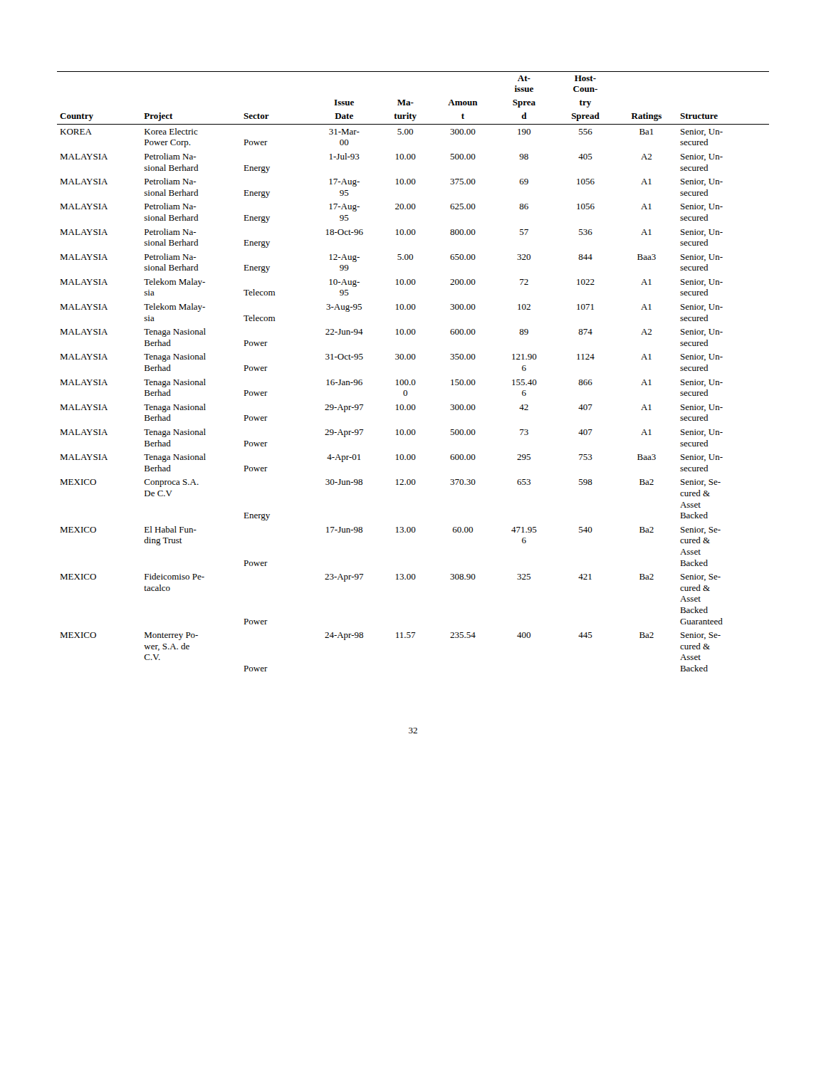| | | | | | | At- issue | Host- Coun- | | |
| --- | --- | --- | --- | --- | --- | --- | --- | --- | --- |
| | | | Issue | Ma- | Amoun | Sprea | try | | |
| Country | Project | Sector | Date | turity | t | d | Spread | Ratings | Structure |
| KOREA | Korea Electric Power Corp. | Power | 31-Mar- 00 | 5.00 | 300.00 | 190 | 556 | Ba1 | Senior, Un- secured |
| MALAYSIA | Petroliam Na- sional Berhard | Energy | 1-Jul-93 | 10.00 | 500.00 | 98 | 405 | A2 | Senior, Un- secured |
| MALAYSIA | Petroliam Na- sional Berhard | Energy | 17-Aug- 95 | 10.00 | 375.00 | 69 | 1056 | A1 | Senior, Un- secured |
| MALAYSIA | Petroliam Na- sional Berhard | Energy | 17-Aug- 95 | 20.00 | 625.00 | 86 | 1056 | A1 | Senior, Un- secured |
| MALAYSIA | Petroliam Na- sional Berhard | Energy | 18-Oct-96 | 10.00 | 800.00 | 57 | 536 | A1 | Senior, Un- secured |
| MALAYSIA | Petroliam Na- sional Berhard | Energy | 12-Aug- 99 | 5.00 | 650.00 | 320 | 844 | Baa3 | Senior, Un- secured |
| MALAYSIA | Telekom Malay- sia | Telecom | 10-Aug- 95 | 10.00 | 200.00 | 72 | 1022 | A1 | Senior, Un- secured |
| MALAYSIA | Telekom Malay- sia | Telecom | 3-Aug-95 | 10.00 | 300.00 | 102 | 1071 | A1 | Senior, Un- secured |
| MALAYSIA | Tenaga Nasional Berhad | Power | 22-Jun-94 | 10.00 | 600.00 | 89 | 874 | A2 | Senior, Un- secured |
| MALAYSIA | Tenaga Nasional Berhad | Power | 31-Oct-95 | 30.00 | 350.00 | 121.90 6 | 1124 | A1 | Senior, Un- secured |
| MALAYSIA | Tenaga Nasional Berhad | Power | 16-Jan-96 | 100.0 0 | 150.00 | 155.40 6 | 866 | A1 | Senior, Un- secured |
| MALAYSIA | Tenaga Nasional Berhad | Power | 29-Apr-97 | 10.00 | 300.00 | 42 | 407 | A1 | Senior, Un- secured |
| MALAYSIA | Tenaga Nasional Berhad | Power | 29-Apr-97 | 10.00 | 500.00 | 73 | 407 | A1 | Senior, Un- secured |
| MALAYSIA | Tenaga Nasional Berhad | Power | 4-Apr-01 | 10.00 | 600.00 | 295 | 753 | Baa3 | Senior, Un- secured |
| MEXICO | Conproca S.A. De C.V | Energy | 30-Jun-98 | 12.00 | 370.30 | 653 | 598 | Ba2 | Senior, Se- cured & Asset Backed |
| MEXICO | El Habal Fun- ding Trust | Power | 17-Jun-98 | 13.00 | 60.00 | 471.95 6 | 540 | Ba2 | Senior, Se- cured & Asset Backed |
| MEXICO | Fideicomiso Pe- tacalco | Power | 23-Apr-97 | 13.00 | 308.90 | 325 | 421 | Ba2 | Senior, Se- cured & Asset Backed Guaranteed |
| MEXICO | Monterrey Po- wer, S.A. de C.V. | Power | 24-Apr-98 | 11.57 | 235.54 | 400 | 445 | Ba2 | Senior, Se- cured & Asset Backed |
32